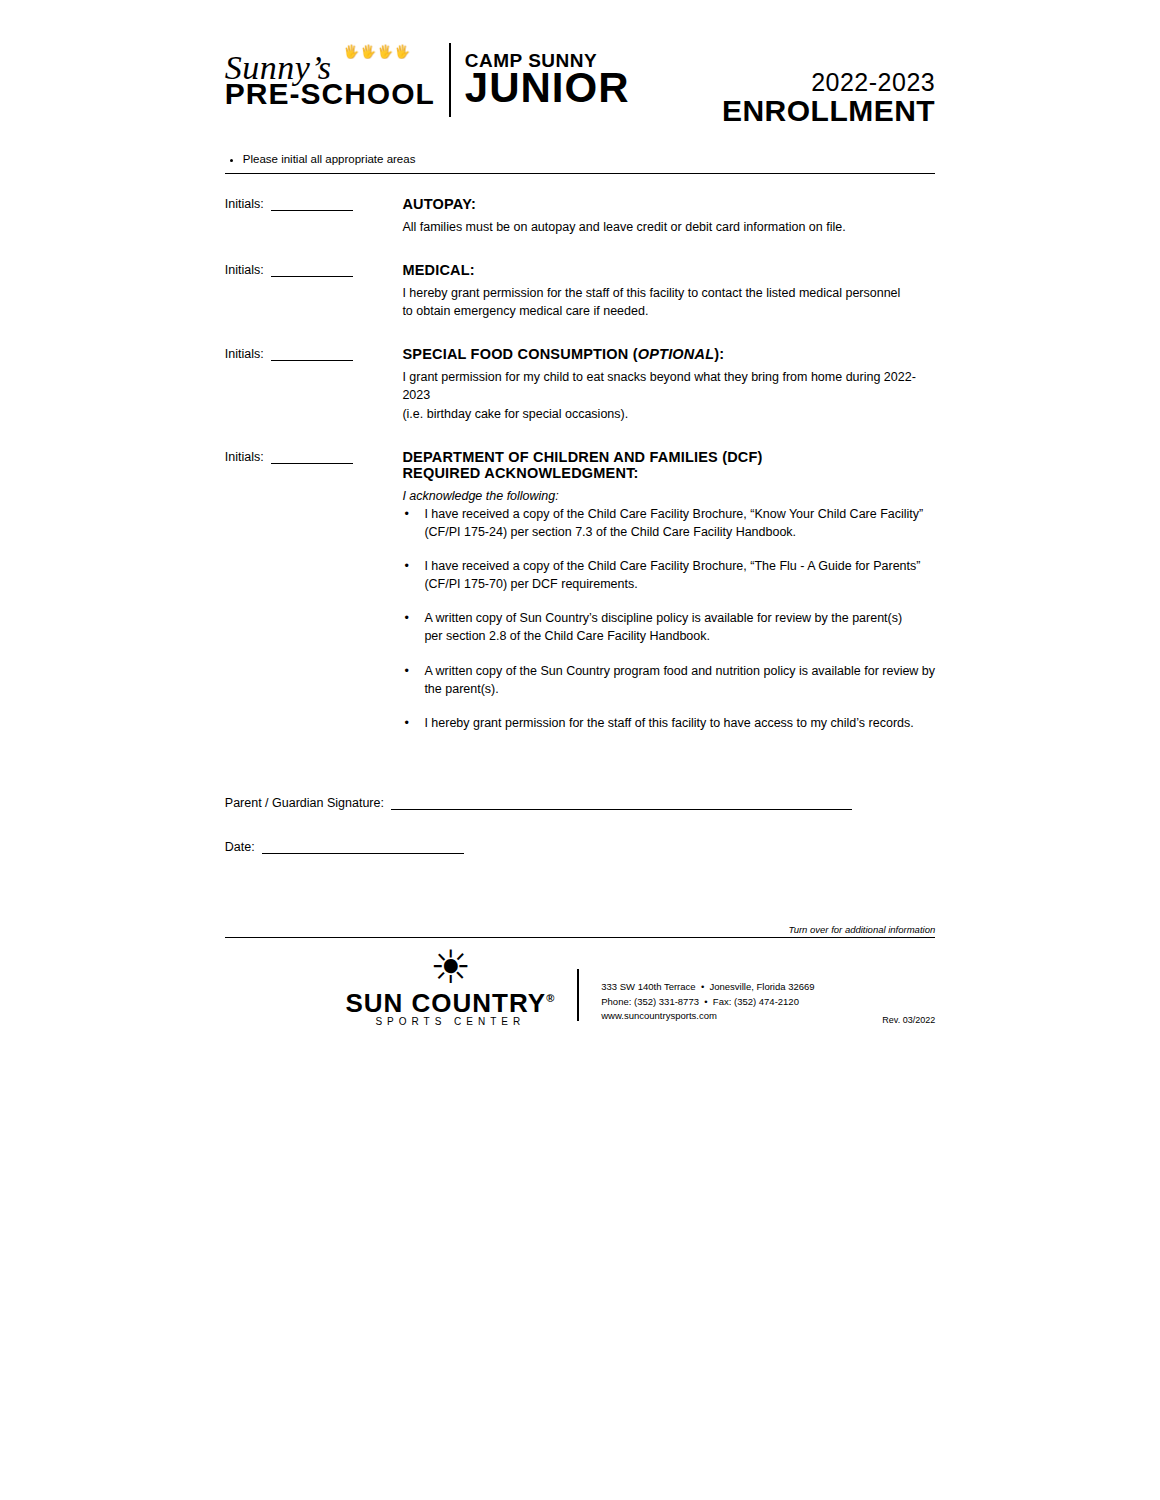🖐🖐🖐🖐
Sunny’s
PRE-SCHOOL
CAMP SUNNY
JUNIOR
2022-2023
ENROLLMENT
Please initial all appropriate areas
Initials:
AUTOPAY:
All families must be on autopay and leave credit or debit card information on file.
Initials:
MEDICAL:
I hereby grant permission for the staff of this facility to contact the listed medical personnel
to obtain emergency medical care if needed.
Initials:
SPECIAL FOOD CONSUMPTION (OPTIONAL):
I grant permission for my child to eat snacks beyond what they bring from home during 2022-2023
(i.e. birthday cake for special occasions).
Initials:
DEPARTMENT OF CHILDREN AND FAMILIES (DCF)
REQUIRED ACKNOWLEDGMENT:
I acknowledge the following:
I have received a copy of the Child Care Facility Brochure, “Know Your Child Care Facility”
(CF/PI 175-24) per section 7.3 of the Child Care Facility Handbook.
I have received a copy of the Child Care Facility Brochure, “The Flu - A Guide for Parents”
(CF/PI 175-70) per DCF requirements.
A written copy of Sun Country’s discipline policy is available for review by the parent(s)
per section 2.8 of the Child Care Facility Handbook.
A written copy of the Sun Country program food and nutrition policy is available for review by the parent(s).
I hereby grant permission for the staff of this facility to have access to my child’s records.
Parent / Guardian Signature:
Date:
Turn over for additional information
☀
SUN COUNTRY®
SPORTS CENTER
333 SW 140th Terrace • Jonesville, Florida 32669
Phone: (352) 331-8773 • Fax: (352) 474-2120
www.suncountrysports.com
Rev. 03/2022